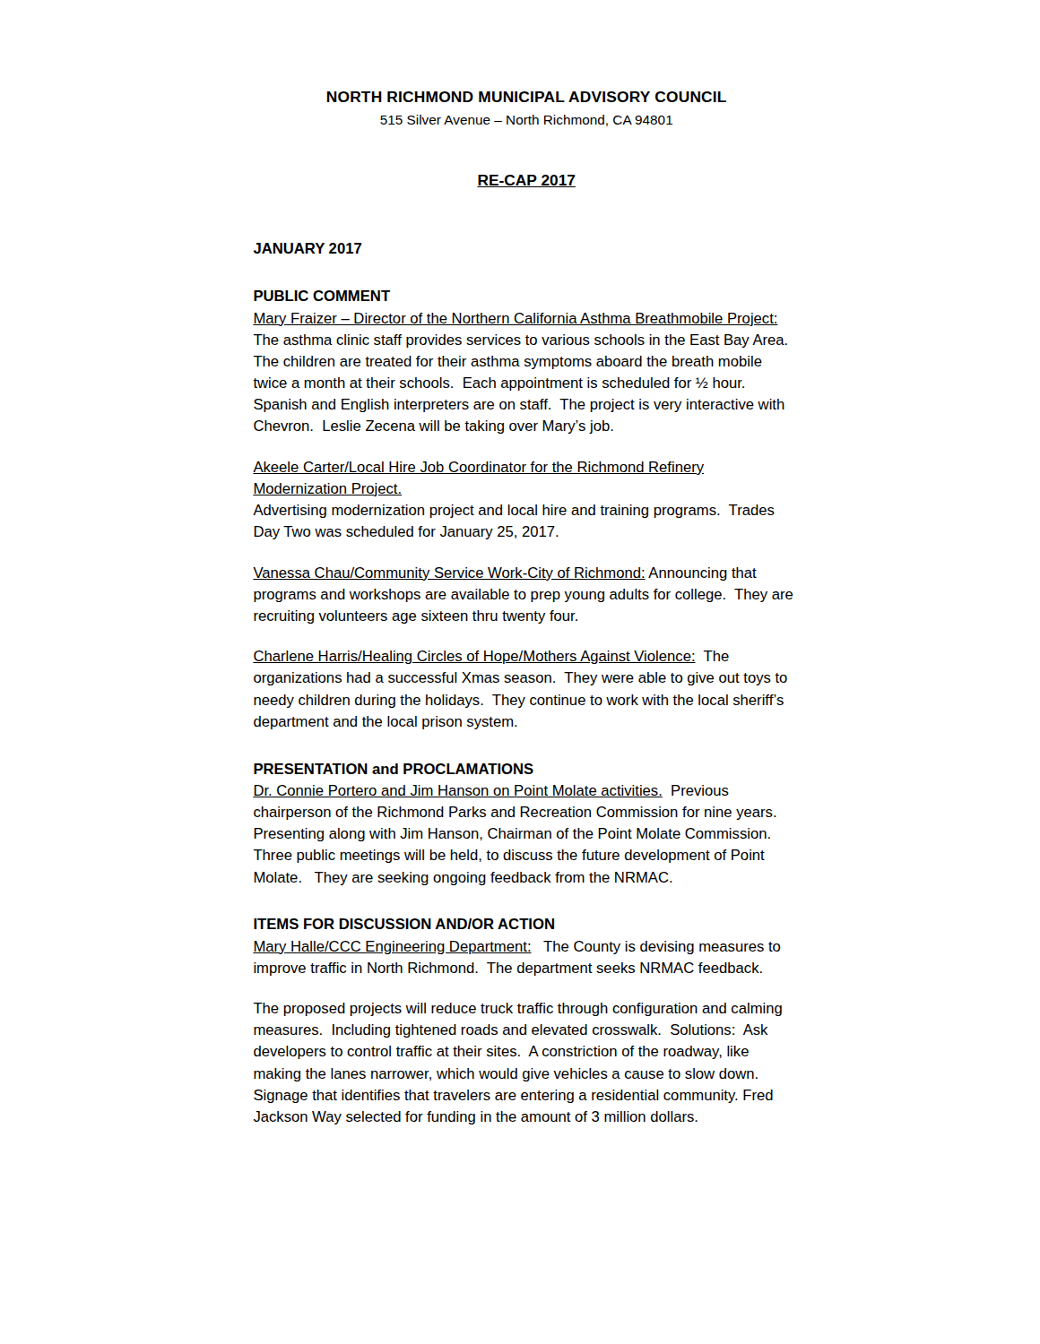NORTH RICHMOND MUNICIPAL ADVISORY COUNCIL
515 Silver Avenue – North Richmond, CA 94801
RE-CAP 2017
JANUARY 2017
PUBLIC COMMENT
Mary Fraizer – Director of the Northern California Asthma Breathmobile Project:
The asthma clinic staff provides services to various schools in the East Bay Area. The children are treated for their asthma symptoms aboard the breath mobile twice a month at their schools. Each appointment is scheduled for ½ hour. Spanish and English interpreters are on staff. The project is very interactive with Chevron. Leslie Zecena will be taking over Mary’s job.
Akeele Carter/Local Hire Job Coordinator for the Richmond Refinery Modernization Project.
Advertising modernization project and local hire and training programs. Trades Day Two was scheduled for January 25, 2017.
Vanessa Chau/Community Service Work-City of Richmond: Announcing that programs and workshops are available to prep young adults for college. They are recruiting volunteers age sixteen thru twenty four.
Charlene Harris/Healing Circles of Hope/Mothers Against Violence: The organizations had a successful Xmas season. They were able to give out toys to needy children during the holidays. They continue to work with the local sheriff’s department and the local prison system.
PRESENTATION and PROCLAMATIONS
Dr. Connie Portero and Jim Hanson on Point Molate activities. Previous chairperson of the Richmond Parks and Recreation Commission for nine years. Presenting along with Jim Hanson, Chairman of the Point Molate Commission. Three public meetings will be held, to discuss the future development of Point Molate. They are seeking ongoing feedback from the NRMAC.
ITEMS FOR DISCUSSION AND/OR ACTION
Mary Halle/CCC Engineering Department: The County is devising measures to improve traffic in North Richmond. The department seeks NRMAC feedback.
The proposed projects will reduce truck traffic through configuration and calming measures. Including tightened roads and elevated crosswalk. Solutions: Ask developers to control traffic at their sites. A constriction of the roadway, like making the lanes narrower, which would give vehicles a cause to slow down. Signage that identifies that travelers are entering a residential community. Fred Jackson Way selected for funding in the amount of 3 million dollars.